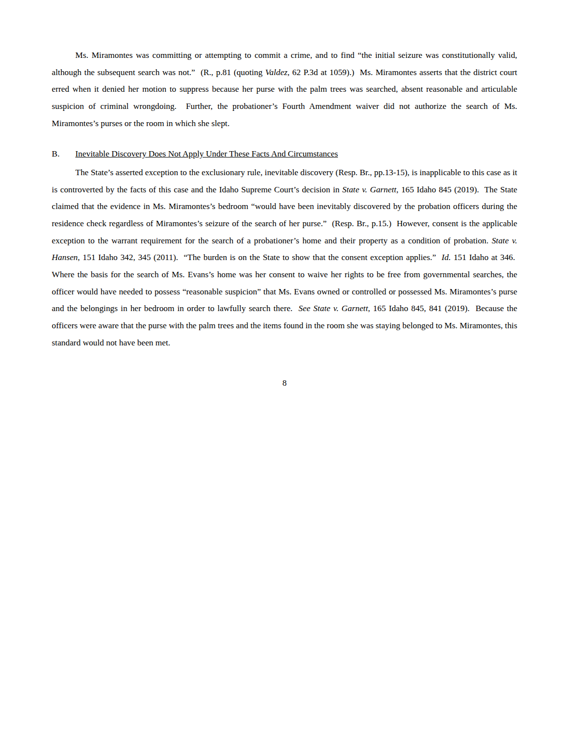Ms. Miramontes was committing or attempting to commit a crime, and to find “the initial seizure was constitutionally valid, although the subsequent search was not.” (R., p.81 (quoting Valdez, 62 P.3d at 1059).) Ms. Miramontes asserts that the district court erred when it denied her motion to suppress because her purse with the palm trees was searched, absent reasonable and articulable suspicion of criminal wrongdoing. Further, the probationer’s Fourth Amendment waiver did not authorize the search of Ms. Miramontes’s purses or the room in which she slept.
B. Inevitable Discovery Does Not Apply Under These Facts And Circumstances
The State’s asserted exception to the exclusionary rule, inevitable discovery (Resp. Br., pp.13-15), is inapplicable to this case as it is controverted by the facts of this case and the Idaho Supreme Court’s decision in State v. Garnett, 165 Idaho 845 (2019). The State claimed that the evidence in Ms. Miramontes’s bedroom “would have been inevitably discovered by the probation officers during the residence check regardless of Miramontes’s seizure of the search of her purse.” (Resp. Br., p.15.) However, consent is the applicable exception to the warrant requirement for the search of a probationer’s home and their property as a condition of probation. State v. Hansen, 151 Idaho 342, 345 (2011). “The burden is on the State to show that the consent exception applies.” Id. 151 Idaho at 346. Where the basis for the search of Ms. Evans’s home was her consent to waive her rights to be free from governmental searches, the officer would have needed to possess “reasonable suspicion” that Ms. Evans owned or controlled or possessed Ms. Miramontes’s purse and the belongings in her bedroom in order to lawfully search there. See State v. Garnett, 165 Idaho 845, 841 (2019). Because the officers were aware that the purse with the palm trees and the items found in the room she was staying belonged to Ms. Miramontes, this standard would not have been met.
8